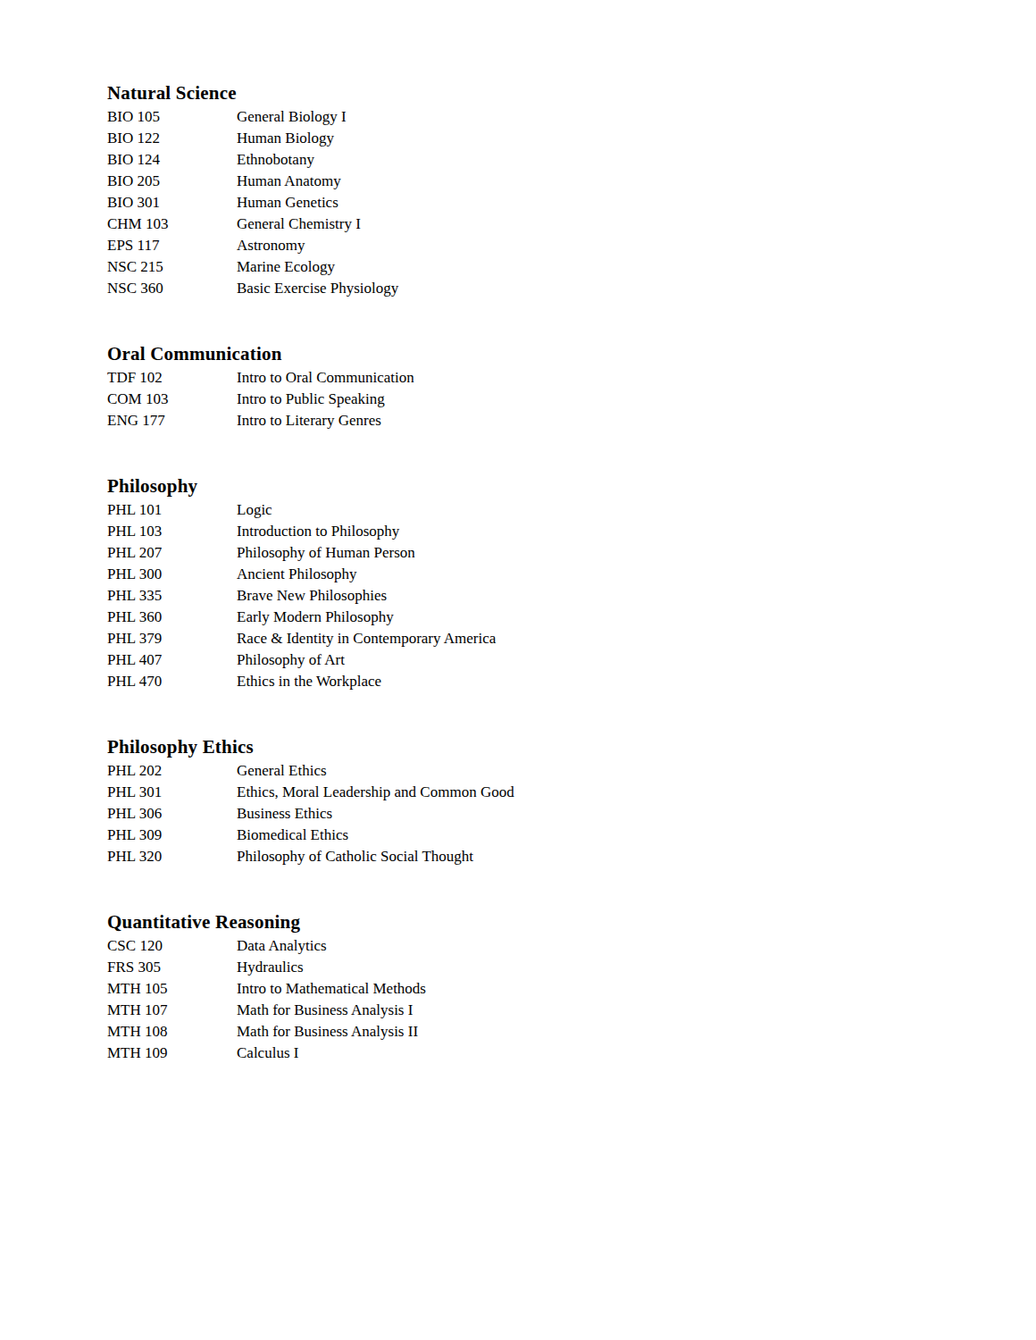Natural Science
| BIO 105 | General Biology I |
| BIO 122 | Human Biology |
| BIO 124 | Ethnobotany |
| BIO 205 | Human Anatomy |
| BIO 301 | Human Genetics |
| CHM 103 | General Chemistry I |
| EPS 117 | Astronomy |
| NSC 215 | Marine Ecology |
| NSC 360 | Basic Exercise Physiology |
Oral Communication
| TDF 102 | Intro to Oral Communication |
| COM 103 | Intro to Public Speaking |
| ENG 177 | Intro to Literary Genres |
Philosophy
| PHL 101 | Logic |
| PHL 103 | Introduction to Philosophy |
| PHL 207 | Philosophy of Human Person |
| PHL 300 | Ancient Philosophy |
| PHL 335 | Brave New Philosophies |
| PHL 360 | Early Modern Philosophy |
| PHL 379 | Race & Identity in Contemporary America |
| PHL 407 | Philosophy of Art |
| PHL 470 | Ethics in the Workplace |
Philosophy Ethics
| PHL 202 | General Ethics |
| PHL 301 | Ethics, Moral Leadership and Common Good |
| PHL 306 | Business Ethics |
| PHL 309 | Biomedical Ethics |
| PHL 320 | Philosophy of Catholic Social Thought |
Quantitative Reasoning
| CSC 120 | Data Analytics |
| FRS 305 | Hydraulics |
| MTH 105 | Intro to Mathematical Methods |
| MTH 107 | Math for Business Analysis I |
| MTH 108 | Math for Business Analysis II |
| MTH 109 | Calculus I |